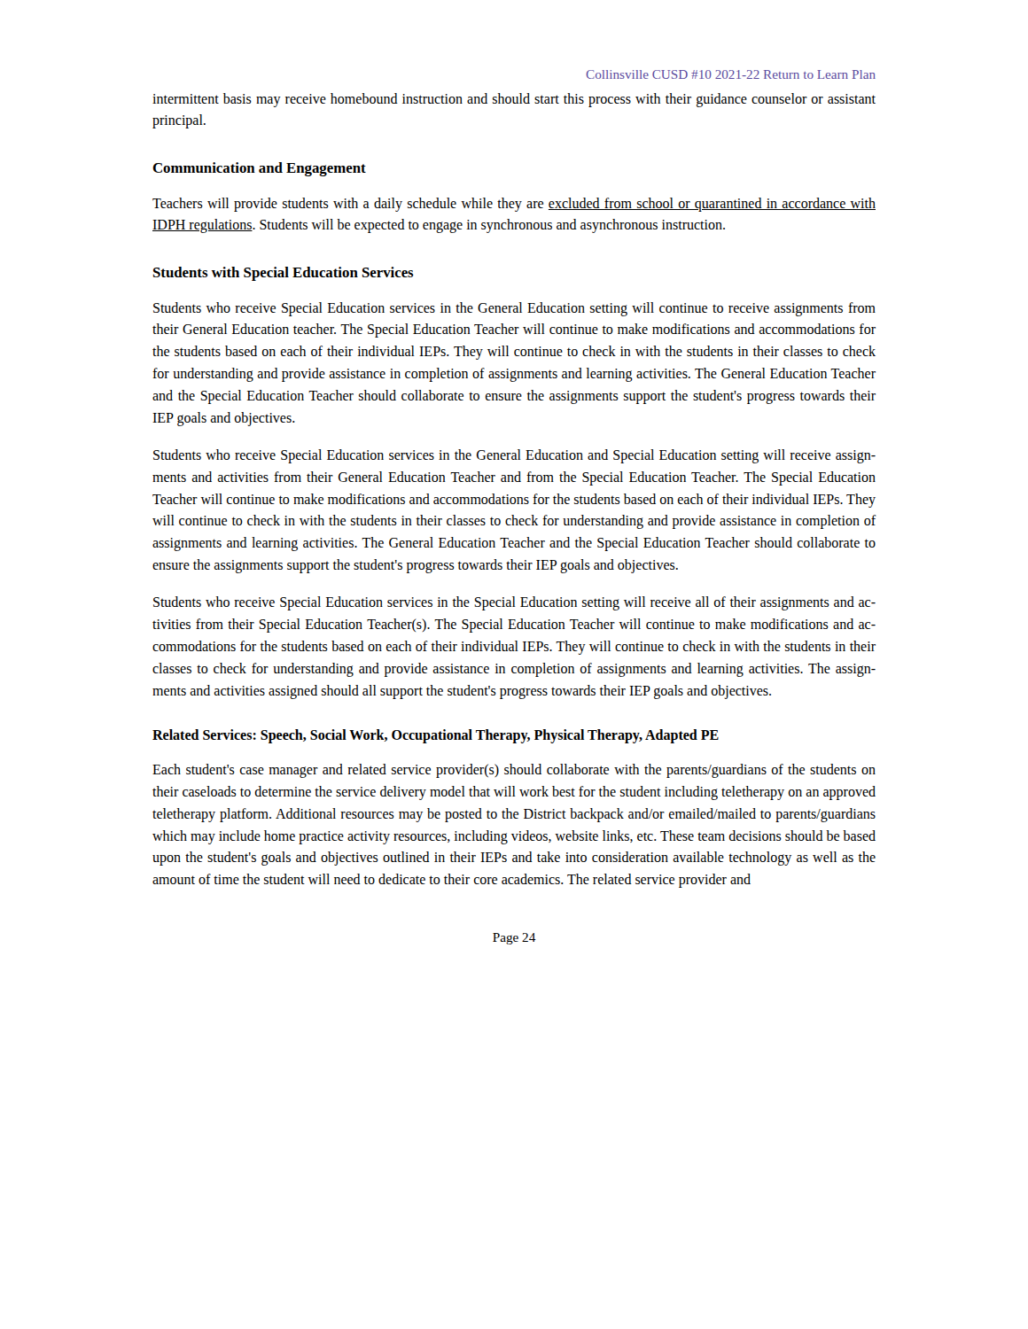Collinsville CUSD #10 2021-22 Return to Learn Plan
intermittent basis may receive homebound instruction and should start this process with their guidance counselor or assistant principal.
Communication and Engagement
Teachers will provide students with a daily schedule while they are excluded from school or quarantined in accordance with IDPH regulations. Students will be expected to engage in synchronous and asynchronous instruction.
Students with Special Education Services
Students who receive Special Education services in the General Education setting will continue to receive assignments from their General Education teacher. The Special Education Teacher will continue to make modifications and accommodations for the students based on each of their individual IEPs. They will continue to check in with the students in their classes to check for understanding and provide assistance in completion of assignments and learning activities. The General Education Teacher and the Special Education Teacher should collaborate to ensure the assignments support the student's progress towards their IEP goals and objectives.
Students who receive Special Education services in the General Education and Special Education setting will receive assignments and activities from their General Education Teacher and from the Special Education Teacher. The Special Education Teacher will continue to make modifications and accommodations for the students based on each of their individual IEPs. They will continue to check in with the students in their classes to check for understanding and provide assistance in completion of assignments and learning activities. The General Education Teacher and the Special Education Teacher should collaborate to ensure the assignments support the student's progress towards their IEP goals and objectives.
Students who receive Special Education services in the Special Education setting will receive all of their assignments and activities from their Special Education Teacher(s). The Special Education Teacher will continue to make modifications and accommodations for the students based on each of their individual IEPs. They will continue to check in with the students in their classes to check for understanding and provide assistance in completion of assignments and learning activities. The assignments and activities assigned should all support the student's progress towards their IEP goals and objectives.
Related Services: Speech, Social Work, Occupational Therapy, Physical Therapy, Adapted PE
Each student's case manager and related service provider(s) should collaborate with the parents/guardians of the students on their caseloads to determine the service delivery model that will work best for the student including teletherapy on an approved teletherapy platform. Additional resources may be posted to the District backpack and/or emailed/mailed to parents/guardians which may include home practice activity resources, including videos, website links, etc. These team decisions should be based upon the student's goals and objectives outlined in their IEPs and take into consideration available technology as well as the amount of time the student will need to dedicate to their core academics. The related service provider and
Page 24